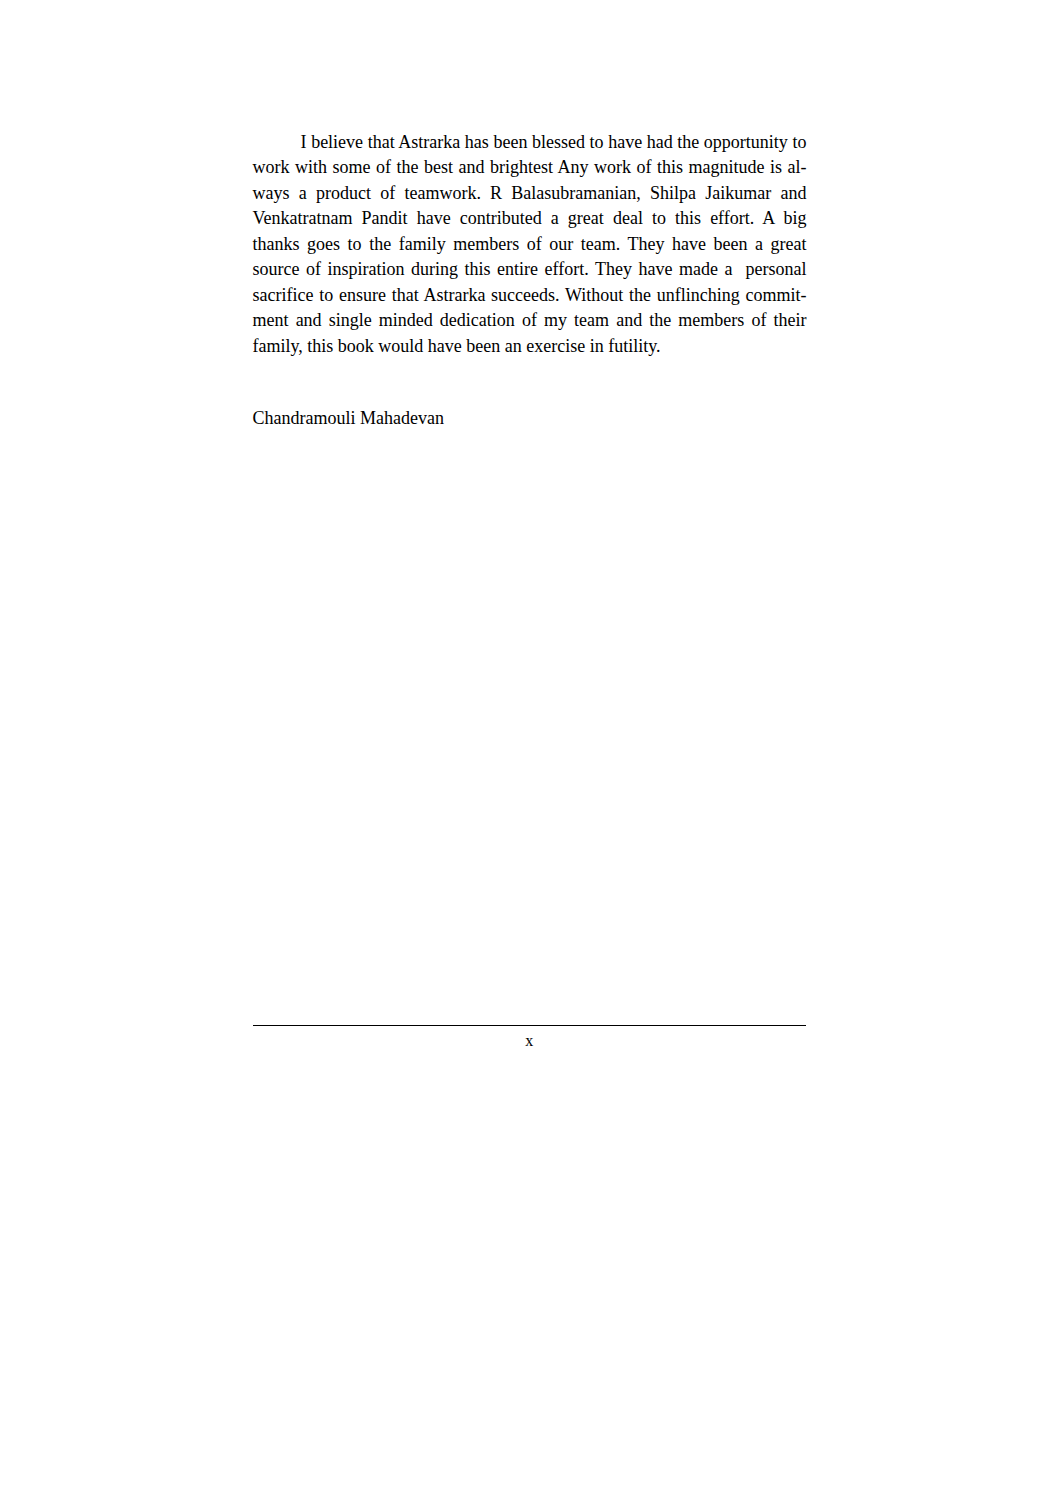I believe that Astrarka has been blessed to have had the opportunity to work with some of the best and brightest Any work of this magnitude is always a product of teamwork. R Balasubramanian, Shilpa Jaikumar and Venkatratnam Pandit have contributed a great deal to this effort. A big thanks goes to the family members of our team. They have been a great source of inspiration during this entire effort. They have made a personal sacrifice to ensure that Astrarka succeeds. Without the unflinching commitment and single minded dedication of my team and the members of their family, this book would have been an exercise in futility.
Chandramouli Mahadevan
x